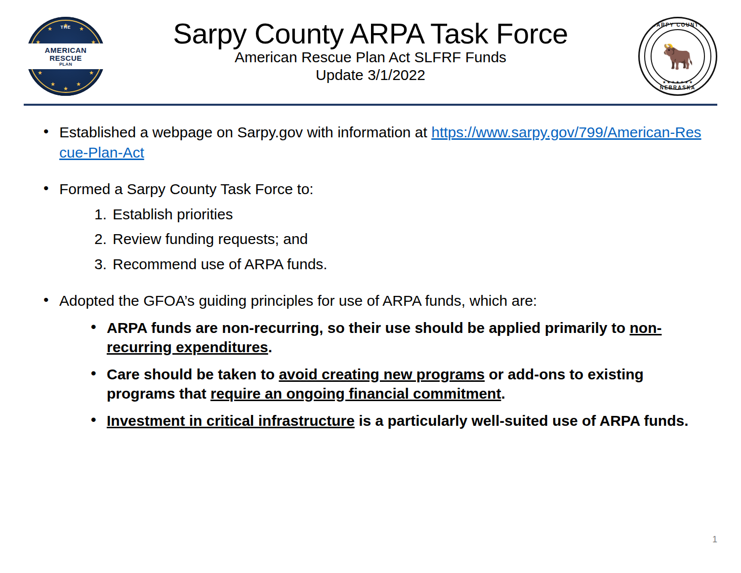★ ★ ★ ★ ★ ★ ★ ★ ★ ★ ★ ★
THE
AMERICAN
RESCUE PLAN
Sarpy County ARPA Task Force
American Rescue Plan Act SLFRF Funds
Update 3/1/2022
Sarpy County
🐂
★★★★★★★
Nebraska
Established a webpage on Sarpy.gov with information at https://www.sarpy.gov/799/American-Rescue-Plan-Act
Formed a Sarpy County Task Force to:
Establish priorities
Review funding requests; and
Recommend use of ARPA funds.
Adopted the GFOA’s guiding principles for use of ARPA funds, which are:
ARPA funds are non-recurring, so their use should be applied primarily to non-recurring expenditures.
Care should be taken to avoid creating new programs or add-ons to existing programs that require an ongoing financial commitment.
Investment in critical infrastructure is a particularly well-suited use of ARPA funds.
1